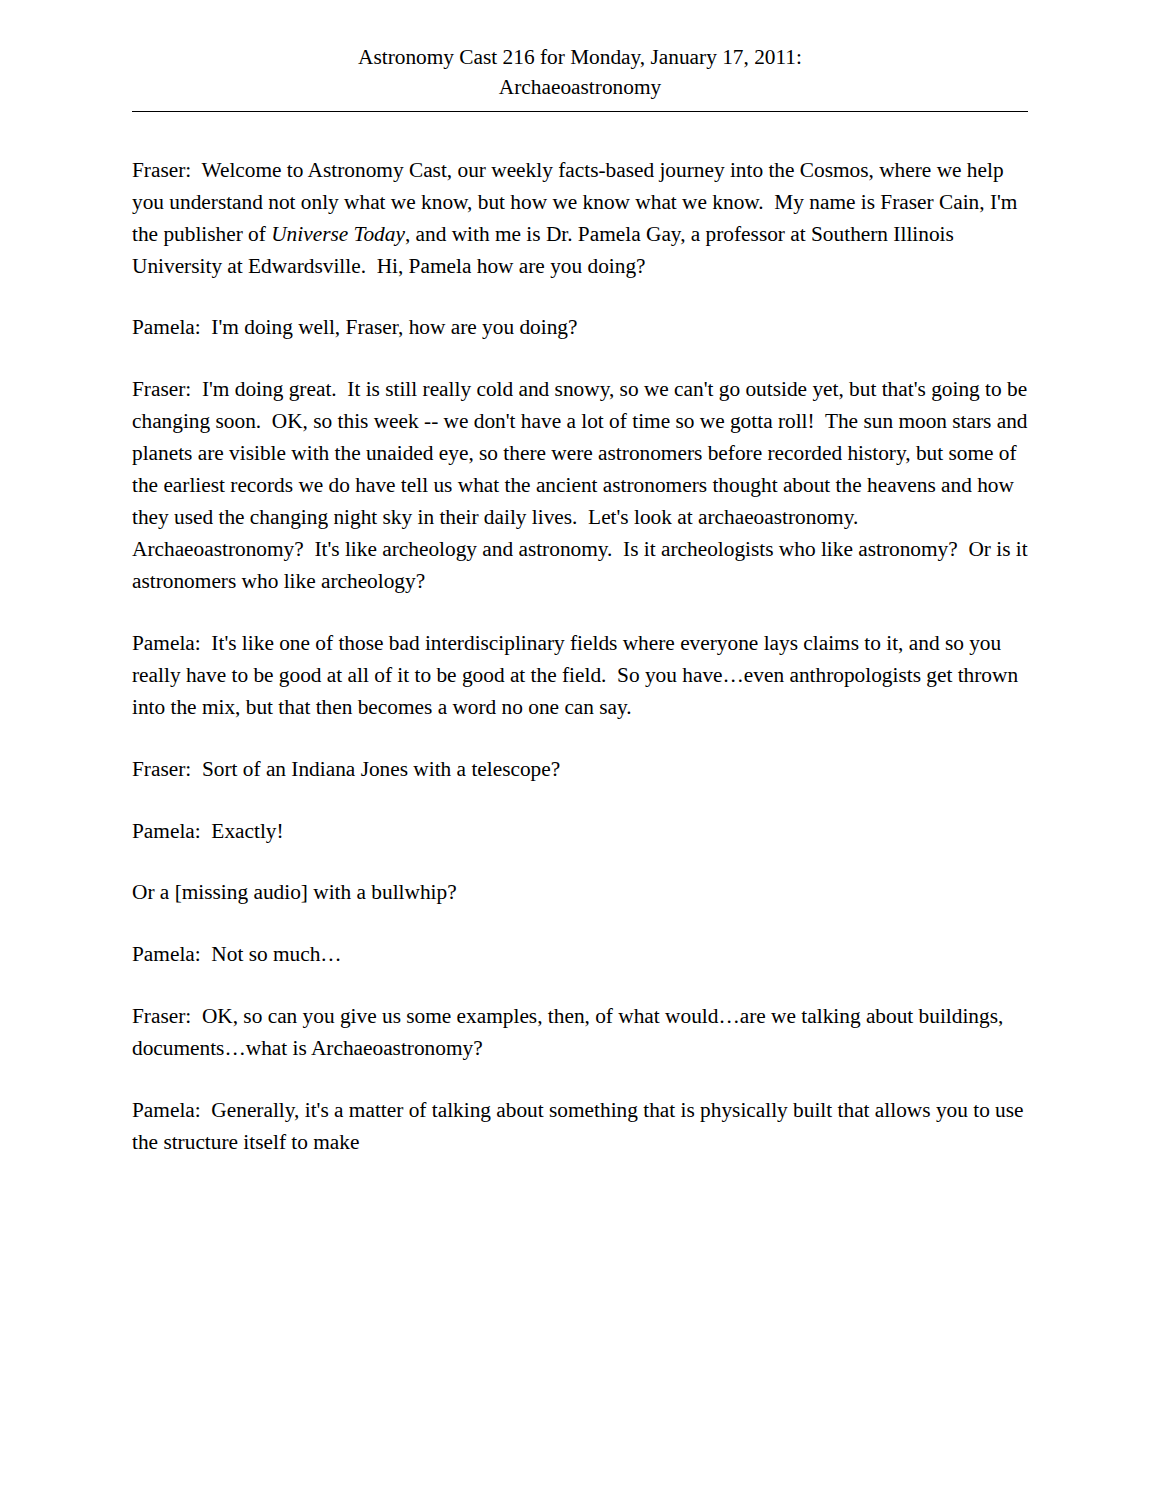Astronomy Cast 216 for Monday, January 17, 2011:
Archaeoastronomy
Fraser: Welcome to Astronomy Cast, our weekly facts-based journey into the Cosmos, where we help you understand not only what we know, but how we know what we know. My name is Fraser Cain, I'm the publisher of Universe Today, and with me is Dr. Pamela Gay, a professor at Southern Illinois University at Edwardsville. Hi, Pamela how are you doing?
Pamela: I'm doing well, Fraser, how are you doing?
Fraser: I'm doing great. It is still really cold and snowy, so we can't go outside yet, but that's going to be changing soon. OK, so this week -- we don't have a lot of time so we gotta roll! The sun moon stars and planets are visible with the unaided eye, so there were astronomers before recorded history, but some of the earliest records we do have tell us what the ancient astronomers thought about the heavens and how they used the changing night sky in their daily lives. Let's look at archaeoastronomy. Archaeoastronomy? It's like archeology and astronomy. Is it archeologists who like astronomy? Or is it astronomers who like archeology?
Pamela: It's like one of those bad interdisciplinary fields where everyone lays claims to it, and so you really have to be good at all of it to be good at the field. So you have…even anthropologists get thrown into the mix, but that then becomes a word no one can say.
Fraser: Sort of an Indiana Jones with a telescope?
Pamela: Exactly!
Or a [missing audio] with a bullwhip?
Pamela: Not so much…
Fraser: OK, so can you give us some examples, then, of what would…are we talking about buildings, documents…what is Archaeoastronomy?
Pamela: Generally, it's a matter of talking about something that is physically built that allows you to use the structure itself to make